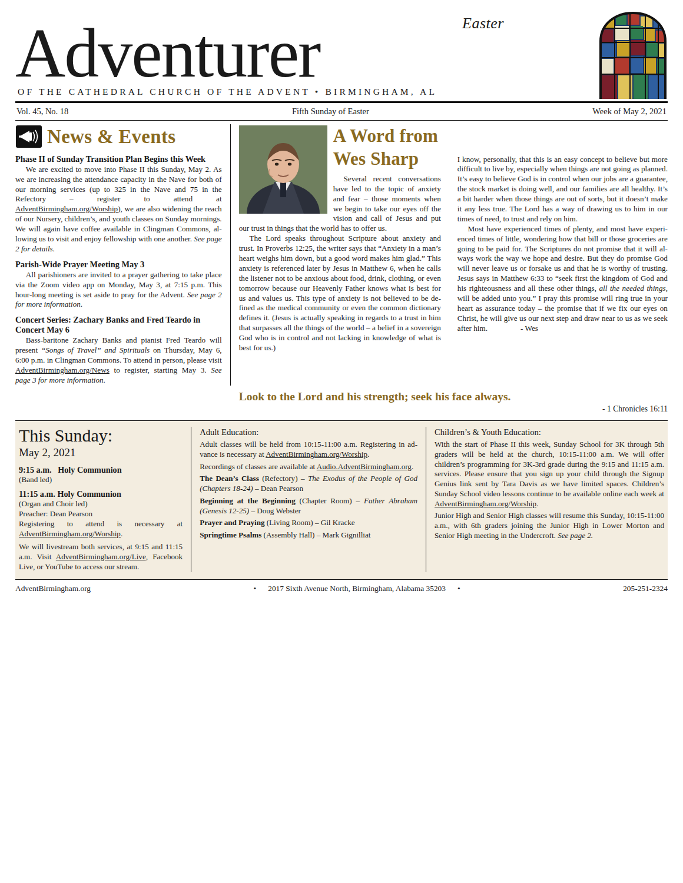Easter
Adventurer
OF THE CATHEDRAL CHURCH OF THE ADVENT • BIRMINGHAM, AL
Vol. 45, No. 18
Fifth Sunday of Easter
Week of May 2, 2021
News & Events
Phase II of Sunday Transition Plan Begins this Week
We are excited to move into Phase II this Sunday, May 2. As we are increasing the attendance capacity in the Nave for both of our morning services (up to 325 in the Nave and 75 in the Refectory – register to attend at AdventBirmingham.org/Worship), we are also widening the reach of our Nursery, children’s, and youth classes on Sunday mornings. We will again have coffee available in Clingman Commons, allowing us to visit and enjoy fellowship with one another. See page 2 for details.
Parish-Wide Prayer Meeting May 3
All parishioners are invited to a prayer gathering to take place via the Zoom video app on Monday, May 3, at 7:15 p.m. This hour-long meeting is set aside to pray for the Advent. See page 2 for more information.
Concert Series: Zachary Banks and Fred Teardo in Concert May 6
Bass-baritone Zachary Banks and pianist Fred Teardo will present “Songs of Travel” and Spirituals on Thursday, May 6, 6:00 p.m. in Clingman Commons. To attend in person, please visit AdventBirmingham.org/News to register, starting May 3. See page 3 for more information.
A Word from Wes Sharp
Several recent conversations have led to the topic of anxiety and fear – those moments when we begin to take our eyes off the vision and call of Jesus and put our trust in things that the world has to offer us.
The Lord speaks throughout Scripture about anxiety and trust. In Proverbs 12:25, the writer says that “Anxiety in a man’s heart weighs him down, but a good word makes him glad.” This anxiety is referenced later by Jesus in Matthew 6, when he calls the listener not to be anxious about food, drink, clothing, or even tomorrow because our Heavenly Father knows what is best for us and values us. This type of anxiety is not believed to be defined as the medical community or even the common dictionary defines it. (Jesus is actually speaking in regards to a trust in him that surpasses all the things of the world – a belief in a sovereign God who is in control and not lacking in knowledge of what is best for us.)
I know, personally, that this is an easy concept to believe but more difficult to live by, especially when things are not going as planned. It’s easy to believe God is in control when our jobs are a guarantee, the stock market is doing well, and our families are all healthy. It’s a bit harder when those things are out of sorts, but it doesn’t make it any less true. The Lord has a way of drawing us to him in our times of need, to trust and rely on him.
Most have experienced times of plenty, and most have experienced times of little, wondering how that bill or those groceries are going to be paid for. The Scriptures do not promise that it will always work the way we hope and desire. But they do promise God will never leave us or forsake us and that he is worthy of trusting. Jesus says in Matthew 6:33 to “seek first the kingdom of God and his righteousness and all these other things, all the needed things, will be added unto you.” I pray this promise will ring true in your heart as assurance today – the promise that if we fix our eyes on Christ, he will give us our next step and draw near to us as we seek after him. - Wes
Look to the Lord and his strength; seek his face always.
- 1 Chronicles 16:11
This Sunday:
May 2, 2021
9:15 a.m. Holy Communion
(Band led)
11:15 a.m. Holy Communion
(Organ and Choir led)
Preacher: Dean Pearson
Registering to attend is necessary at AdventBirmingham.org/Worship.
We will livestream both services, at 9:15 and 11:15 a.m. Visit AdventBirmingham.org/Live, Facebook Live, or YouTube to access our stream.
Adult Education:
Adult classes will be held from 10:15-11:00 a.m. Registering in advance is necessary at AdventBirmingham.org/Worship.
Recordings of classes are available at Audio.AdventBirmingham.org.
The Dean’s Class (Refectory) – The Exodus of the People of God (Chapters 18-24) – Dean Pearson
Beginning at the Beginning (Chapter Room) – Father Abraham (Genesis 12-25) – Doug Webster
Prayer and Praying (Living Room) – Gil Kracke
Springtime Psalms (Assembly Hall) – Mark Gignilliat
Children’s & Youth Education:
With the start of Phase II this week, Sunday School for 3K through 5th graders will be held at the church, 10:15-11:00 a.m. We will offer children’s programming for 3K-3rd grade during the 9:15 and 11:15 a.m. services. Please ensure that you sign up your child through the Signup Genius link sent by Tara Davis as we have limited spaces. Children’s Sunday School video lessons continue to be available online each week at AdventBirmingham.org/Worship.
Junior High and Senior High classes will resume this Sunday, 10:15-11:00 a.m., with 6th graders joining the Junior High in Lower Morton and Senior High meeting in the Undercroft. See page 2.
AdventBirmingham.org
• 2017 Sixth Avenue North, Birmingham, Alabama 35203 •
205-251-2324